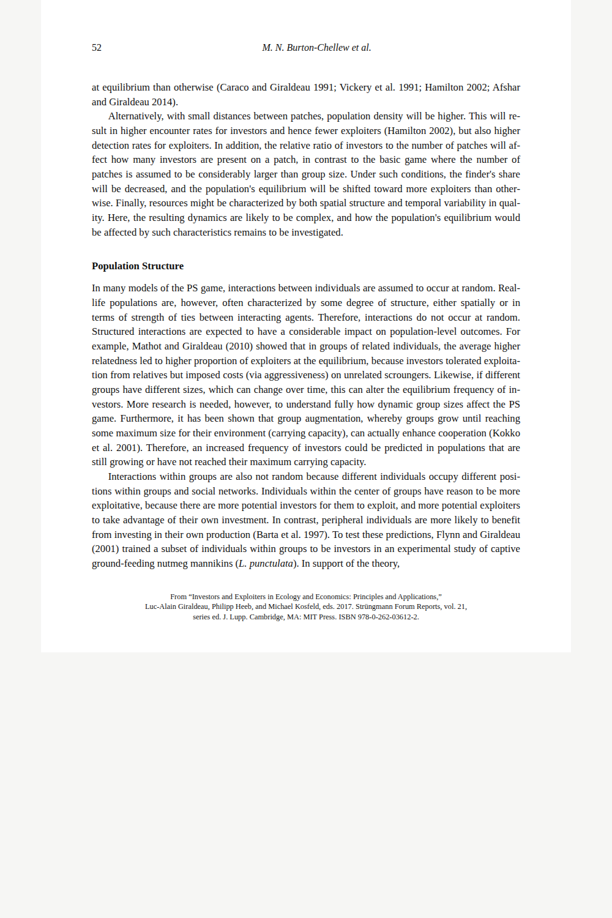52 M. N. Burton-Chellew et al.
at equilibrium than otherwise (Caraco and Giraldeau 1991; Vickery et al. 1991; Hamilton 2002; Afshar and Giraldeau 2014).
Alternatively, with small distances between patches, population density will be higher. This will result in higher encounter rates for investors and hence fewer exploiters (Hamilton 2002), but also higher detection rates for exploiters. In addition, the relative ratio of investors to the number of patches will affect how many investors are present on a patch, in contrast to the basic game where the number of patches is assumed to be considerably larger than group size. Under such conditions, the finder's share will be decreased, and the population's equilibrium will be shifted toward more exploiters than otherwise. Finally, resources might be characterized by both spatial structure and temporal variability in quality. Here, the resulting dynamics are likely to be complex, and how the population's equilibrium would be affected by such characteristics remains to be investigated.
Population Structure
In many models of the PS game, interactions between individuals are assumed to occur at random. Real-life populations are, however, often characterized by some degree of structure, either spatially or in terms of strength of ties between interacting agents. Therefore, interactions do not occur at random. Structured interactions are expected to have a considerable impact on population-level outcomes. For example, Mathot and Giraldeau (2010) showed that in groups of related individuals, the average higher relatedness led to higher proportion of exploiters at the equilibrium, because investors tolerated exploitation from relatives but imposed costs (via aggressiveness) on unrelated scroungers. Likewise, if different groups have different sizes, which can change over time, this can alter the equilibrium frequency of investors. More research is needed, however, to understand fully how dynamic group sizes affect the PS game. Furthermore, it has been shown that group augmentation, whereby groups grow until reaching some maximum size for their environment (carrying capacity), can actually enhance cooperation (Kokko et al. 2001). Therefore, an increased frequency of investors could be predicted in populations that are still growing or have not reached their maximum carrying capacity.
Interactions within groups are also not random because different individuals occupy different positions within groups and social networks. Individuals within the center of groups have reason to be more exploitative, because there are more potential investors for them to exploit, and more potential exploiters to take advantage of their own investment. In contrast, peripheral individuals are more likely to benefit from investing in their own production (Barta et al. 1997). To test these predictions, Flynn and Giraldeau (2001) trained a subset of individuals within groups to be investors in an experimental study of captive ground-feeding nutmeg mannikins (L. punctulata). In support of the theory,
From “Investors and Exploiters in Ecology and Economics: Principles and Applications,”
Luc-Alain Giraldeau, Philipp Heeb, and Michael Kosfeld, eds. 2017. Strüngmann Forum Reports, vol. 21,
series ed. J. Lupp. Cambridge, MA: MIT Press. ISBN 978-0-262-03612-2.